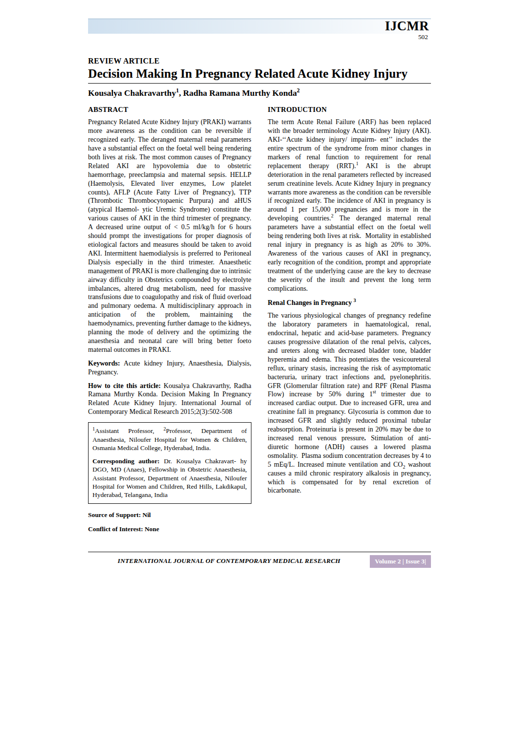IJCMR
502
REVIEW ARTICLE
Decision Making In Pregnancy Related Acute Kidney Injury
Kousalya Chakravarthy1, Radha Ramana Murthy Konda2
ABSTRACT
Pregnancy Related Acute Kidney Injury (PRAKI) warrants more awareness as the condition can be reversible if recognized early. The deranged maternal renal parameters have a substantial effect on the foetal well being rendering both lives at risk. The most common causes of Pregnancy Related AKI are hypovolemia due to obstetric haemorrhage, preeclampsia and maternal sepsis. HELLP (Haemolysis, Elevated liver enzymes, Low platelet counts), AFLP (Acute Fatty Liver of Pregnancy), TTP (Thrombotic Thrombocytopaenic Purpura) and aHUS (atypical Haemol- ytic Uremic Syndrome) constitute the various causes of AKI in the third trimester of pregnancy. A decreased urine output of < 0.5 ml/kg/h for 6 hours should prompt the investigations for proper diagnosis of etiological factors and measures should be taken to avoid AKI. Intermittent haemodialysis is preferred to Peritoneal Dialysis especially in the third trimester. Anaesthetic management of PRAKI is more challenging due to intrinsic airway difficulty in Obstetrics compounded by electrolyte imbalances, altered drug metabolism, need for massive transfusions due to coagulopathy and risk of fluid overload and pulmonary oedema. A multidisciplinary approach in anticipation of the problem, maintaining the haemodynamics, preventing further damage to the kidneys, planning the mode of delivery and the optimizing the anaesthesia and neonatal care will bring better foeto maternal outcomes in PRAKI.
Keywords: Acute kidney Injury, Anaesthesia, Dialysis, Pregnancy.
How to cite this article: Kousalya Chakravarthy, Radha Ramana Murthy Konda. Decision Making In Pregnancy Related Acute Kidney Injury. International Journal of Contemporary Medical Research 2015;2(3):502-508
1Assistant Professor, 2Professor, Department of Anaesthesia, Niloufer Hospital for Women & Children, Osmania Medical College, Hyderabad, India.
Corresponding author: Dr. Kousalya Chakravart- hy DGO, MD (Anaes), Fellowship in Obstetric Anaesthesia, Assistant Professor, Department of Anaesthesia, Niloufer Hospital for Women and Children, Red Hills, Lakdikapul, Hyderabad, Telangana, India
Source of Support: Nil
Conflict of Interest: None
INTRODUCTION
The term Acute Renal Failure (ARF) has been replaced with the broader terminology Acute Kidney Injury (AKI). AKI-‘‘Acute kidney injury/ impairm- ent’’ includes the entire spectrum of the syndrome from minor changes in markers of renal function to requirement for renal replacement therapy (RRT).1 AKI is the abrupt deterioration in the renal parameters reflected by increased serum creatinine levels. Acute Kidney Injury in pregnancy warrants more awareness as the condition can be reversible if recognized early. The incidence of AKI in pregnancy is around 1 per 15,000 pregnancies and is more in the developing countries.2 The deranged maternal renal parameters have a substantial effect on the foetal well being rendering both lives at risk. Mortality in established renal injury in pregnancy is as high as 20% to 30%. Awareness of the various causes of AKI in pregnancy, early recognition of the condition, prompt and appropriate treatment of the underlying cause are the key to decrease the severity of the insult and prevent the long term complications.
Renal Changes in Pregnancy 3
The various physiological changes of pregnancy redefine the laboratory parameters in haematological, renal, endocrinal, hepatic and acid-base parameters. Pregnancy causes progressive dilatation of the renal pelvis, calyces, and ureters along with decreased bladder tone, bladder hyperemia and edema. This potentiates the vesicoureteral reflux, urinary stasis, increasing the risk of asymptomatic bacteruria, urinary tract infections and, pyelonephritis. GFR (Glomerular filtration rate) and RPF (Renal Plasma Flow) increase by 50% during 1st trimester due to increased cardiac output. Due to increased GFR, urea and creatinine fall in pregnancy. Glycosuria is common due to increased GFR and slightly reduced proximal tubular reabsorption. Proteinuria is present in 20% may be due to increased renal venous pressure. Stimulation of anti-diuretic hormone (ADH) causes a lowered plasma osmolality. Plasma sodium concentration decreases by 4 to 5 mEq/L. Increased minute ventilation and CO2 washout causes a mild chronic respiratory alkalosis in pregnancy, which is compensated for by renal excretion of bicarbonate.
INTERNATIONAL JOURNAL OF CONTEMPORARY MEDICAL RESEARCH
Volume 2 | Issue 3|